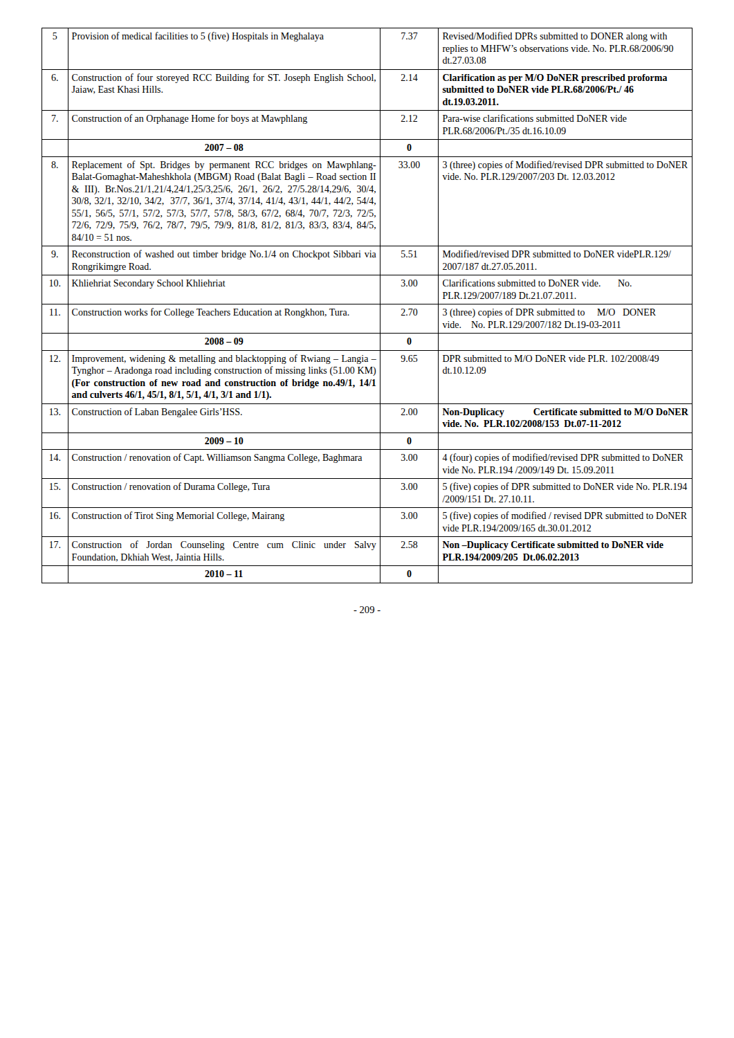| 5 | Provision of medical facilities to 5 (five) Hospitals in Meghalaya | 7.37 | Revised/Modified DPRs submitted to DONER along with replies to MHFW’s observations vide. No. PLR.68/2006/90 dt.27.03.08 |
| 6. | Construction of four storeyed RCC Building for ST. Joseph English School, Jaiaw, East Khasi Hills. | 2.14 | Clarification as per M/O DoNER prescribed proforma submitted to DoNER vide PLR.68/2006/Pt./ 46 dt.19.03.2011. |
| 7. | Construction of an Orphanage Home for boys at Mawphlang | 2.12 | Para-wise clarifications submitted DoNER vide PLR.68/2006/Pt./35 dt.16.10.09 |
| | 2007 – 08 | 0 | |
| 8. | Replacement of Spt. Bridges by permanent RCC bridges on Mawphlang-Balat-Gomaghat-Maheshkhola (MBGM) Road (Balat Bagli – Road section II & III). Br.Nos.21/1,21/4,24/1,25/3,25/6, 26/1, 26/2, 27/5.28/14,29/6, 30/4, 30/8, 32/1, 32/10, 34/2, 37/7, 36/1, 37/4, 37/14, 41/4, 43/1, 44/1, 44/2, 54/4, 55/1, 56/5, 57/1, 57/2, 57/3, 57/7, 57/8, 58/3, 67/2, 68/4, 70/7, 72/3, 72/5, 72/6, 72/9, 75/9, 76/2, 78/7, 79/5, 79/9, 81/8, 81/2, 81/3, 83/3, 83/4, 84/5, 84/10 = 51 nos. | 33.00 | 3 (three) copies of Modified/revised DPR submitted to DoNER vide. No. PLR.129/2007/203 Dt. 12.03.2012 |
| 9. | Reconstruction of washed out timber bridge No.1/4 on Chockpot Sibbari via Rongrikimgre Road. | 5.51 | Modified/revised DPR submitted to DoNER videPLR.129/ 2007/187 dt.27.05.2011. |
| 10. | Khliehriat Secondary School Khliehriat | 3.00 | Clarifications submitted to DoNER vide. No. PLR.129/2007/189 Dt.21.07.2011. |
| 11. | Construction works for College Teachers Education at Rongkhon, Tura. | 2.70 | 3 (three) copies of DPR submitted to M/O DONER vide. No. PLR.129/2007/182 Dt.19-03-2011 |
| | 2008 – 09 | 0 | |
| 12. | Improvement, widening & metalling and blacktopping of Rwiang – Langia – Tynghor – Aradonga road including construction of missing links (51.00 KM) (For construction of new road and construction of bridge no.49/1, 14/1 and culverts 46/1, 45/1, 8/1, 5/1, 4/1, 3/1 and 1/1). | 9.65 | DPR submitted to M/O DoNER vide PLR. 102/2008/49 dt.10.12.09 |
| 13. | Construction of Laban Bengalee Girls’HSS. | 2.00 | Non-Duplicacy Certificate submitted to M/O DoNER vide. No. PLR.102/2008/153 Dt.07-11-2012 |
| | 2009 – 10 | 0 | |
| 14. | Construction / renovation of Capt. Williamson Sangma College, Baghmara | 3.00 | 4 (four) copies of modified/revised DPR submitted to DoNER vide No. PLR.194 /2009/149 Dt. 15.09.2011 |
| 15. | Construction / renovation of Durama College, Tura | 3.00 | 5 (five) copies of DPR submitted to DoNER vide No. PLR.194 /2009/151 Dt. 27.10.11. |
| 16. | Construction of Tirot Sing Memorial College, Mairang | 3.00 | 5 (five) copies of modified / revised DPR submitted to DoNER vide PLR.194/2009/165 dt.30.01.2012 |
| 17. | Construction of Jordan Counseling Centre cum Clinic under Salvy Foundation, Dkhiah West, Jaintia Hills. | 2.58 | Non –Duplicacy Certificate submitted to DoNER vide PLR.194/2009/205 Dt.06.02.2013 |
| | 2010 – 11 | 0 | |
- 209 -